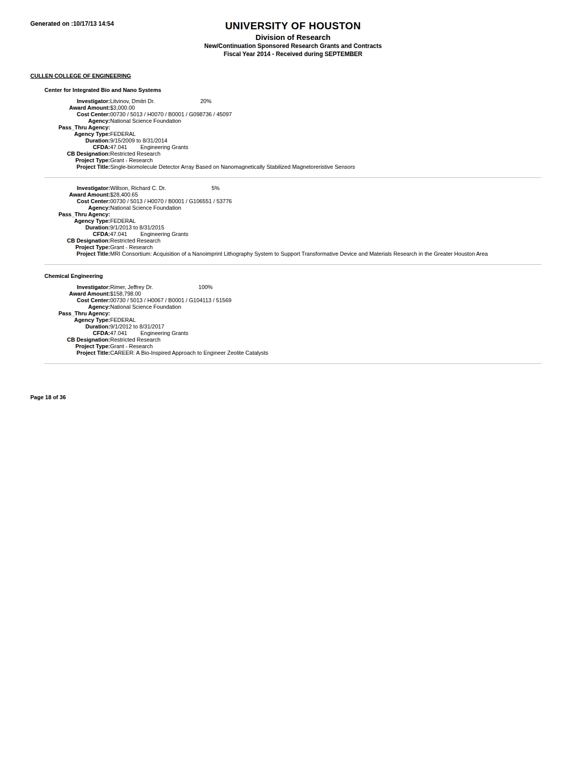Generated on :10/17/13 14:54
UNIVERSITY OF HOUSTON
Division of Research
New/Continuation Sponsored Research Grants and Contracts
Fiscal Year 2014 - Received during SEPTEMBER
CULLEN COLLEGE OF ENGINEERING
Center for Integrated Bio and Nano Systems
| Investigator: | Litvinov, Dmitri Dr. 20% |
| Award Amount: | $3,000.00 |
| Cost Center: | 00730 / 5013 / H0070 / B0001 / G098736 / 45097 |
| Agency: | National Science Foundation |
| Pass_Thru Agency: | |
| Agency Type: | FEDERAL |
| Duration: | 9/15/2009 to 8/31/2014 |
| CFDA: | 47.041 Engineering Grants |
| CB Designation: | Restricted Research |
| Project Type: | Grant - Research |
| Project Title: | Single-biomolecule Detector Array Based on Nanomagnetically Stabilized Magnetoreristive Sensors |
| Investigator: | Willson, Richard C. Dr. 5% |
| Award Amount: | $28,400.65 |
| Cost Center: | 00730 / 5013 / H0070 / B0001 / G106551 / 53776 |
| Agency: | National Science Foundation |
| Pass_Thru Agency: | |
| Agency Type: | FEDERAL |
| Duration: | 9/1/2013 to 8/31/2015 |
| CFDA: | 47.041 Engineering Grants |
| CB Designation: | Restricted Research |
| Project Type: | Grant - Research |
| Project Title: | MRI Consortium: Acquisition of a Nanoimprint Lithography System to Support Transformative Device and Materials Research in the Greater Houston Area |
Chemical Engineering
| Investigator: | Rimer, Jeffrey Dr. 100% |
| Award Amount: | $158,798.00 |
| Cost Center: | 00730 / 5013 / H0067 / B0001 / G104113 / 51569 |
| Agency: | National Science Foundation |
| Pass_Thru Agency: | |
| Agency Type: | FEDERAL |
| Duration: | 9/1/2012 to 8/31/2017 |
| CFDA: | 47.041 Engineering Grants |
| CB Designation: | Restricted Research |
| Project Type: | Grant - Research |
| Project Title: | CAREER: A Bio-Inspired Approach to Engineer Zeolite Catalysts |
Page 18 of 36